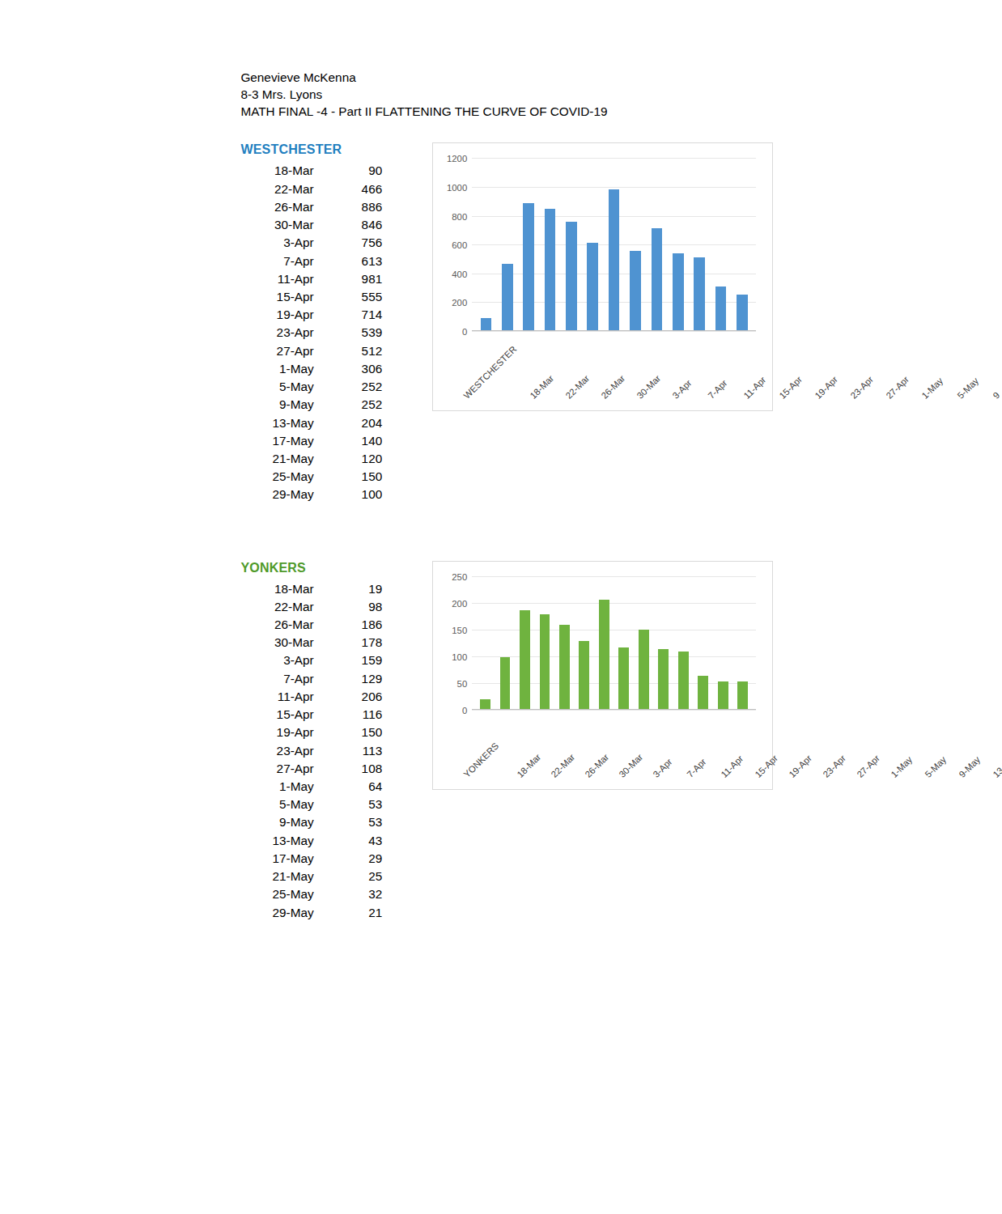Genevieve McKenna
8-3 Mrs. Lyons
MATH FINAL -4 - Part II FLATTENING THE CURVE OF COVID-19
WESTCHESTER
| 18-Mar | 90 |
| 22-Mar | 466 |
| 26-Mar | 886 |
| 30-Mar | 846 |
| 3-Apr | 756 |
| 7-Apr | 613 |
| 11-Apr | 981 |
| 15-Apr | 555 |
| 19-Apr | 714 |
| 23-Apr | 539 |
| 27-Apr | 512 |
| 1-May | 306 |
| 5-May | 252 |
| 9-May | 252 |
| 13-May | 204 |
| 17-May | 140 |
| 21-May | 120 |
| 25-May | 150 |
| 29-May | 100 |
1200
1000
800
600
400
200
0
WESTCHESTER 18-Mar 22-Mar 26-Mar 30-Mar 3-Apr 7-Apr 11-Apr 15-Apr 19-Apr 23-Apr 27-Apr 1-May 5-May 9
YONKERS
| 18-Mar | 19 |
| 22-Mar | 98 |
| 26-Mar | 186 |
| 30-Mar | 178 |
| 3-Apr | 159 |
| 7-Apr | 129 |
| 11-Apr | 206 |
| 15-Apr | 116 |
| 19-Apr | 150 |
| 23-Apr | 113 |
| 27-Apr | 108 |
| 1-May | 64 |
| 5-May | 53 |
| 9-May | 53 |
| 13-May | 43 |
| 17-May | 29 |
| 21-May | 25 |
| 25-May | 32 |
| 29-May | 21 |
250
200
150
100
50
0
YONKERS 18-Mar 22-Mar 26-Mar 30-Mar 3-Apr 7-Apr 11-Apr 15-Apr 19-Apr 23-Apr 27-Apr 1-May 5-May 9-May 13-M